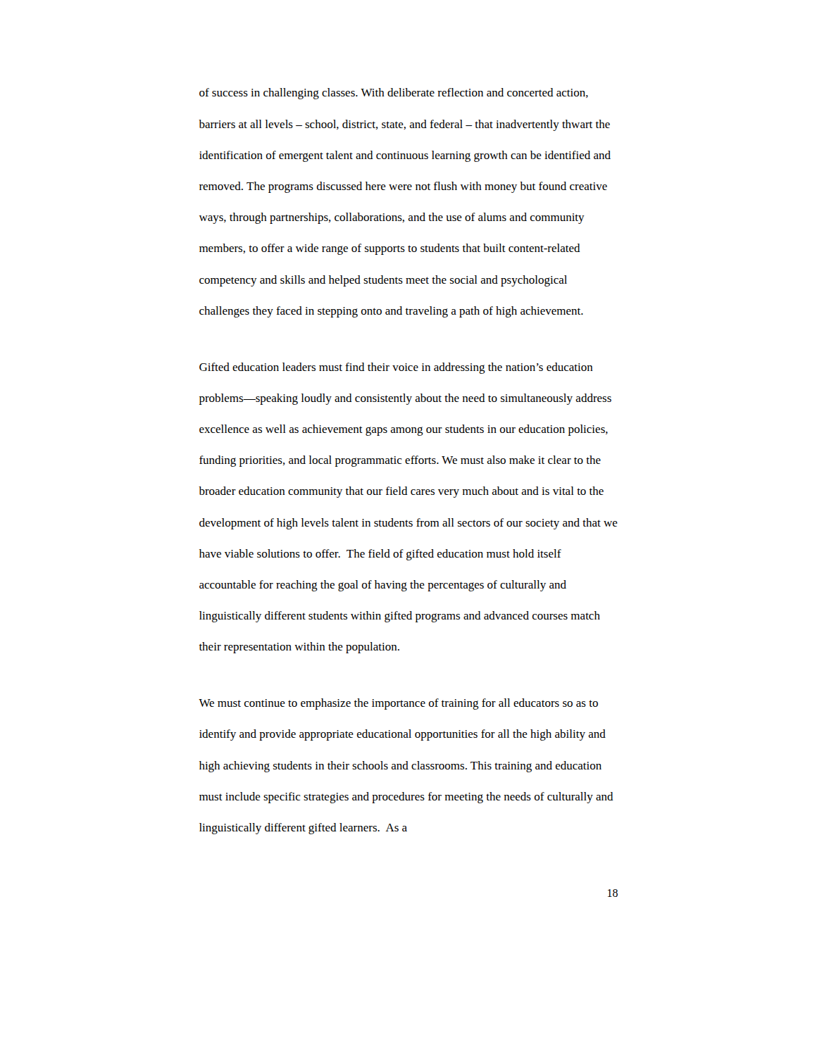of success in challenging classes. With deliberate reflection and concerted action, barriers at all levels – school, district, state, and federal – that inadvertently thwart the identification of emergent talent and continuous learning growth can be identified and removed. The programs discussed here were not flush with money but found creative ways, through partnerships, collaborations, and the use of alums and community members, to offer a wide range of supports to students that built content-related competency and skills and helped students meet the social and psychological challenges they faced in stepping onto and traveling a path of high achievement.
Gifted education leaders must find their voice in addressing the nation’s education problems—speaking loudly and consistently about the need to simultaneously address excellence as well as achievement gaps among our students in our education policies, funding priorities, and local programmatic efforts. We must also make it clear to the broader education community that our field cares very much about and is vital to the development of high levels talent in students from all sectors of our society and that we have viable solutions to offer. The field of gifted education must hold itself accountable for reaching the goal of having the percentages of culturally and linguistically different students within gifted programs and advanced courses match their representation within the population.
We must continue to emphasize the importance of training for all educators so as to identify and provide appropriate educational opportunities for all the high ability and high achieving students in their schools and classrooms. This training and education must include specific strategies and procedures for meeting the needs of culturally and linguistically different gifted learners. As a
18